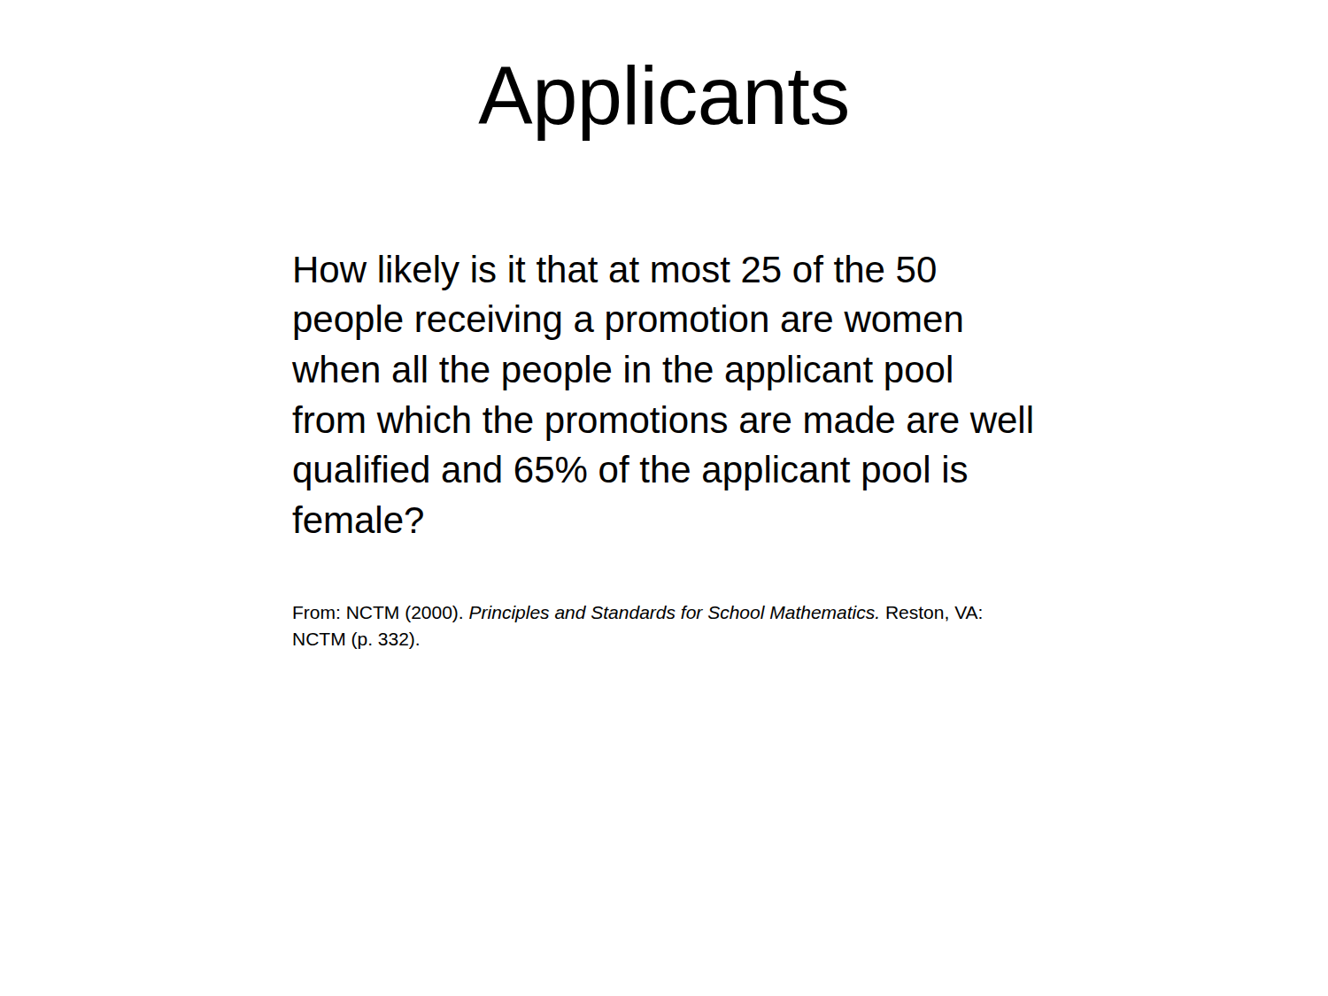Applicants
How likely is it that at most 25 of the 50 people receiving a promotion are women when all the people in the applicant pool from which the promotions are made are well qualified and 65% of the applicant pool is female?
From: NCTM (2000). Principles and Standards for School Mathematics. Reston, VA: NCTM (p. 332).